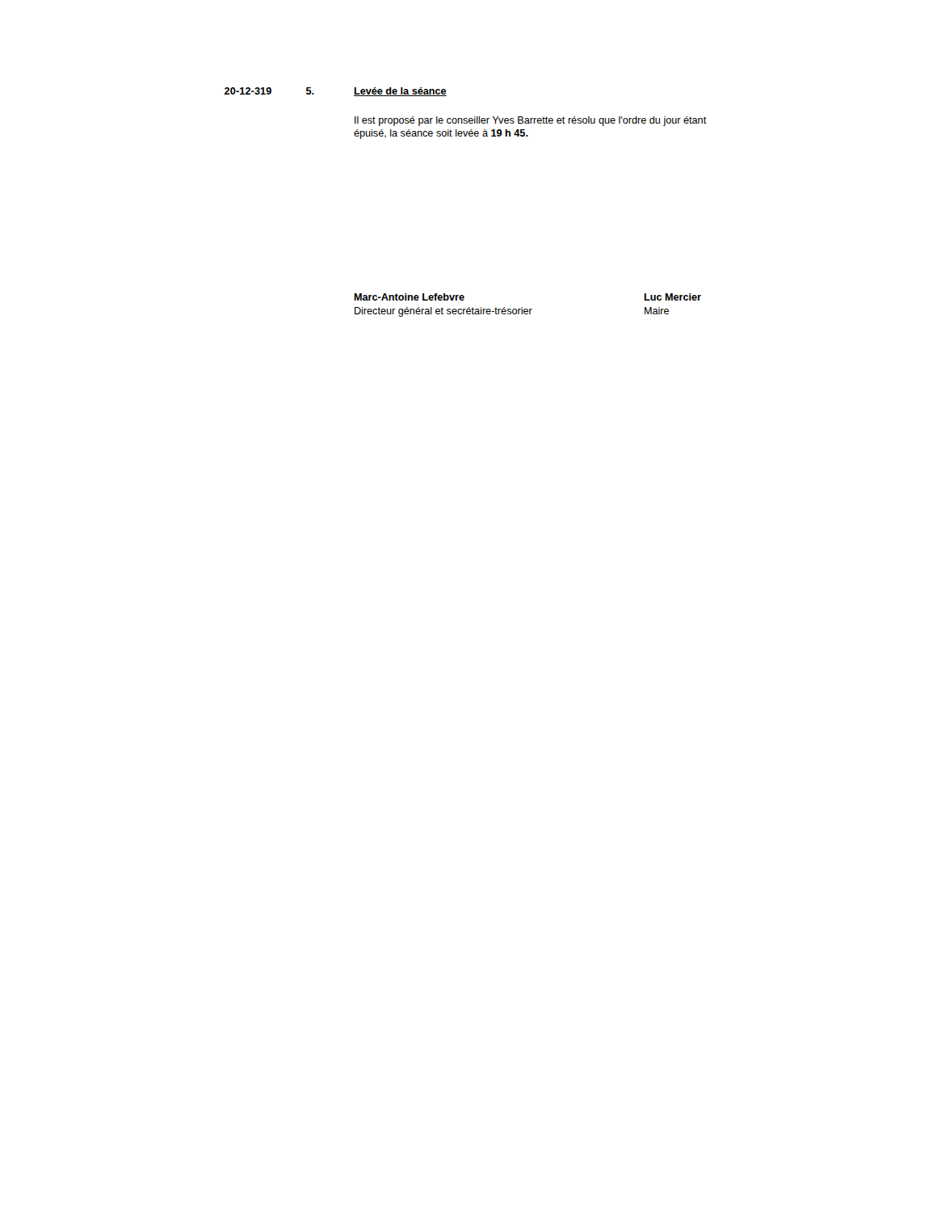20-12-319
5.
Levée de la séance
Il est proposé par le conseiller Yves Barrette et résolu que l'ordre du jour étant épuisé, la séance soit levée à 19 h 45.
Marc-Antoine Lefebvre
Directeur général et secrétaire-trésorier
Luc Mercier
Maire